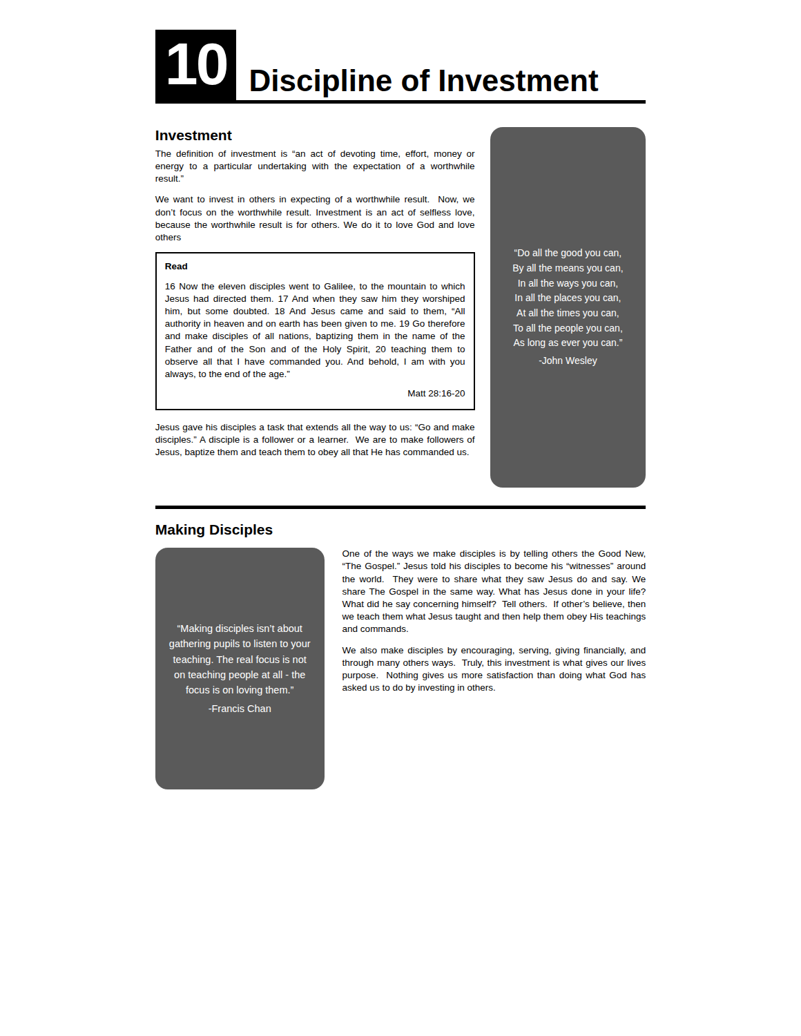10
Discipline of Investment
Investment
The definition of investment is “an act of devoting time, effort, money or energy to a particular undertaking with the expectation of a worthwhile result.”
We want to invest in others in expecting of a worthwhile result. Now, we don’t focus on the worthwhile result. Investment is an act of selfless love, because the worthwhile result is for others. We do it to love God and love others
Read
16 Now the eleven disciples went to Galilee, to the mountain to which Jesus had directed them. 17 And when they saw him they worshiped him, but some doubted. 18 And Jesus came and said to them, “All authority in heaven and on earth has been given to me. 19 Go therefore and make disciples of all nations, baptizing them in the name of the Father and of the Son and of the Holy Spirit, 20 teaching them to observe all that I have commanded you. And behold, I am with you always, to the end of the age.”
Matt 28:16-20
Jesus gave his disciples a task that extends all the way to us: “Go and make disciples.” A disciple is a follower or a learner. We are to make followers of Jesus, baptize them and teach them to obey all that He has commanded us.
“Do all the good you can,
By all the means you can,
In all the ways you can,
In all the places you can,
At all the times you can,
To all the people you can,
As long as ever you can.”
-John Wesley
Making Disciples
“Making disciples isn’t about gathering pupils to listen to your teaching. The real focus is not on teaching people at all - the focus is on loving them.” -Francis Chan
One of the ways we make disciples is by telling others the Good New, “The Gospel.” Jesus told his disciples to become his “witnesses” around the world. They were to share what they saw Jesus do and say. We share The Gospel in the same way. What has Jesus done in your life? What did he say concerning himself? Tell others. If other’s believe, then we teach them what Jesus taught and then help them obey His teachings and commands.
We also make disciples by encouraging, serving, giving financially, and through many others ways. Truly, this investment is what gives our lives purpose. Nothing gives us more satisfaction than doing what God has asked us to do by investing in others.